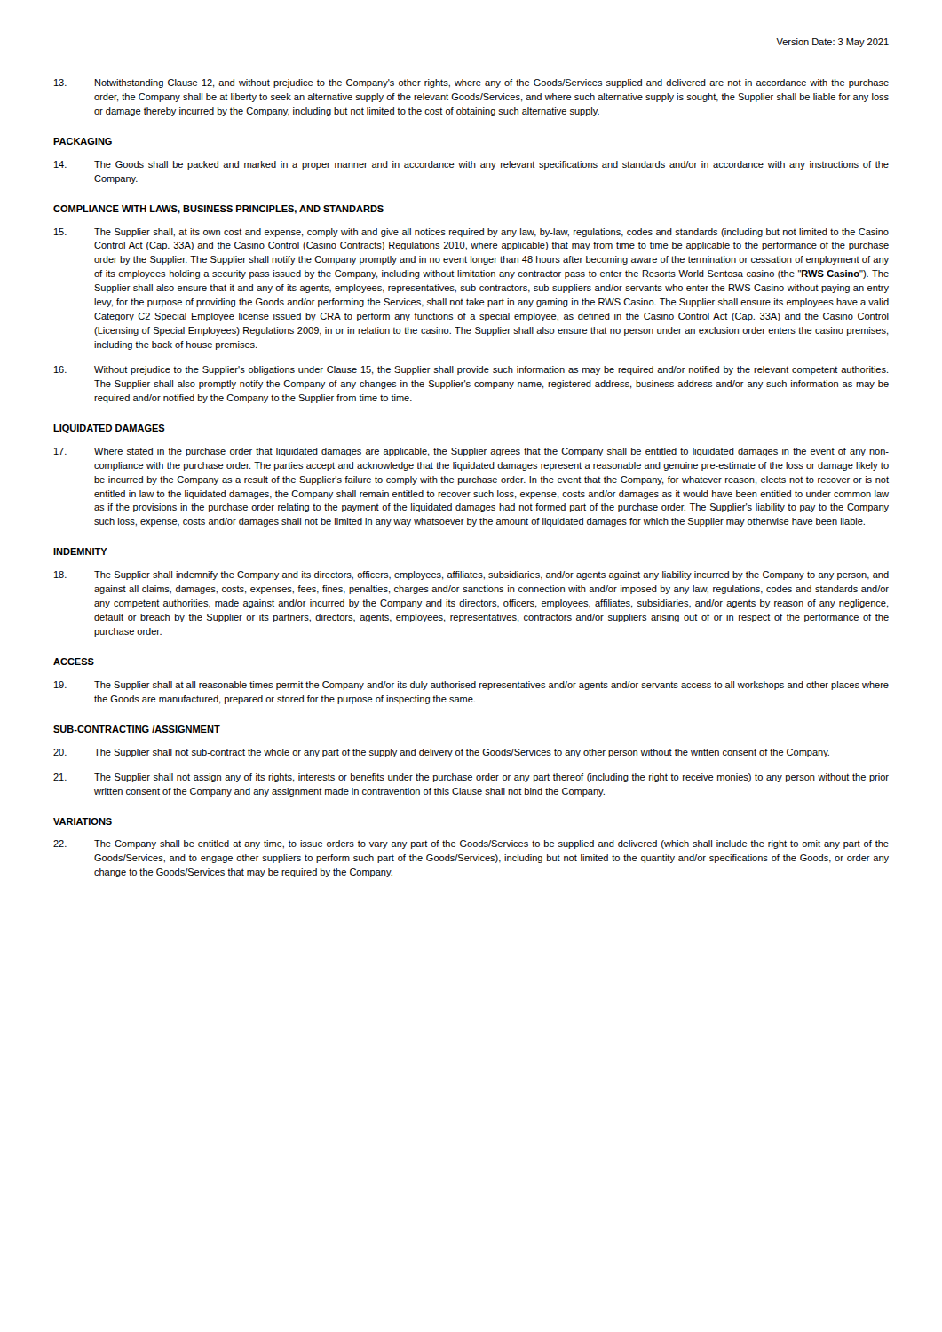Version Date: 3 May 2021
13.
Notwithstanding Clause 12, and without prejudice to the Company's other rights, where any of the Goods/Services supplied and delivered are not in accordance with the purchase order, the Company shall be at liberty to seek an alternative supply of the relevant Goods/Services, and where such alternative supply is sought, the Supplier shall be liable for any loss or damage thereby incurred by the Company, including but not limited to the cost of obtaining such alternative supply.
Packaging
14.
The Goods shall be packed and marked in a proper manner and in accordance with any relevant specifications and standards and/or in accordance with any instructions of the Company.
Compliance with Laws, Business Principles, and Standards
15.
The Supplier shall, at its own cost and expense, comply with and give all notices required by any law, by-law, regulations, codes and standards (including but not limited to the Casino Control Act (Cap. 33A) and the Casino Control (Casino Contracts) Regulations 2010, where applicable) that may from time to time be applicable to the performance of the purchase order by the Supplier. The Supplier shall notify the Company promptly and in no event longer than 48 hours after becoming aware of the termination or cessation of employment of any of its employees holding a security pass issued by the Company, including without limitation any contractor pass to enter the Resorts World Sentosa casino (the "RWS Casino"). The Supplier shall also ensure that it and any of its agents, employees, representatives, sub-contractors, sub-suppliers and/or servants who enter the RWS Casino without paying an entry levy, for the purpose of providing the Goods and/or performing the Services, shall not take part in any gaming in the RWS Casino. The Supplier shall ensure its employees have a valid Category C2 Special Employee license issued by CRA to perform any functions of a special employee, as defined in the Casino Control Act (Cap. 33A) and the Casino Control (Licensing of Special Employees) Regulations 2009, in or in relation to the casino. The Supplier shall also ensure that no person under an exclusion order enters the casino premises, including the back of house premises.
16.
Without prejudice to the Supplier's obligations under Clause 15, the Supplier shall provide such information as may be required and/or notified by the relevant competent authorities. The Supplier shall also promptly notify the Company of any changes in the Supplier's company name, registered address, business address and/or any such information as may be required and/or notified by the Company to the Supplier from time to time.
Liquidated Damages
17.
Where stated in the purchase order that liquidated damages are applicable, the Supplier agrees that the Company shall be entitled to liquidated damages in the event of any non-compliance with the purchase order. The parties accept and acknowledge that the liquidated damages represent a reasonable and genuine pre-estimate of the loss or damage likely to be incurred by the Company as a result of the Supplier's failure to comply with the purchase order. In the event that the Company, for whatever reason, elects not to recover or is not entitled in law to the liquidated damages, the Company shall remain entitled to recover such loss, expense, costs and/or damages as it would have been entitled to under common law as if the provisions in the purchase order relating to the payment of the liquidated damages had not formed part of the purchase order. The Supplier's liability to pay to the Company such loss, expense, costs and/or damages shall not be limited in any way whatsoever by the amount of liquidated damages for which the Supplier may otherwise have been liable.
Indemnity
18.
The Supplier shall indemnify the Company and its directors, officers, employees, affiliates, subsidiaries, and/or agents against any liability incurred by the Company to any person, and against all claims, damages, costs, expenses, fees, fines, penalties, charges and/or sanctions in connection with and/or imposed by any law, regulations, codes and standards and/or any competent authorities, made against and/or incurred by the Company and its directors, officers, employees, affiliates, subsidiaries, and/or agents by reason of any negligence, default or breach by the Supplier or its partners, directors, agents, employees, representatives, contractors and/or suppliers arising out of or in respect of the performance of the purchase order.
Access
19.
The Supplier shall at all reasonable times permit the Company and/or its duly authorised representatives and/or agents and/or servants access to all workshops and other places where the Goods are manufactured, prepared or stored for the purpose of inspecting the same.
Sub-Contracting /Assignment
20.
The Supplier shall not sub-contract the whole or any part of the supply and delivery of the Goods/Services to any other person without the written consent of the Company.
21.
The Supplier shall not assign any of its rights, interests or benefits under the purchase order or any part thereof (including the right to receive monies) to any person without the prior written consent of the Company and any assignment made in contravention of this Clause shall not bind the Company.
Variations
22.
The Company shall be entitled at any time, to issue orders to vary any part of the Goods/Services to be supplied and delivered (which shall include the right to omit any part of the Goods/Services, and to engage other suppliers to perform such part of the Goods/Services), including but not limited to the quantity and/or specifications of the Goods, or order any change to the Goods/Services that may be required by the Company.